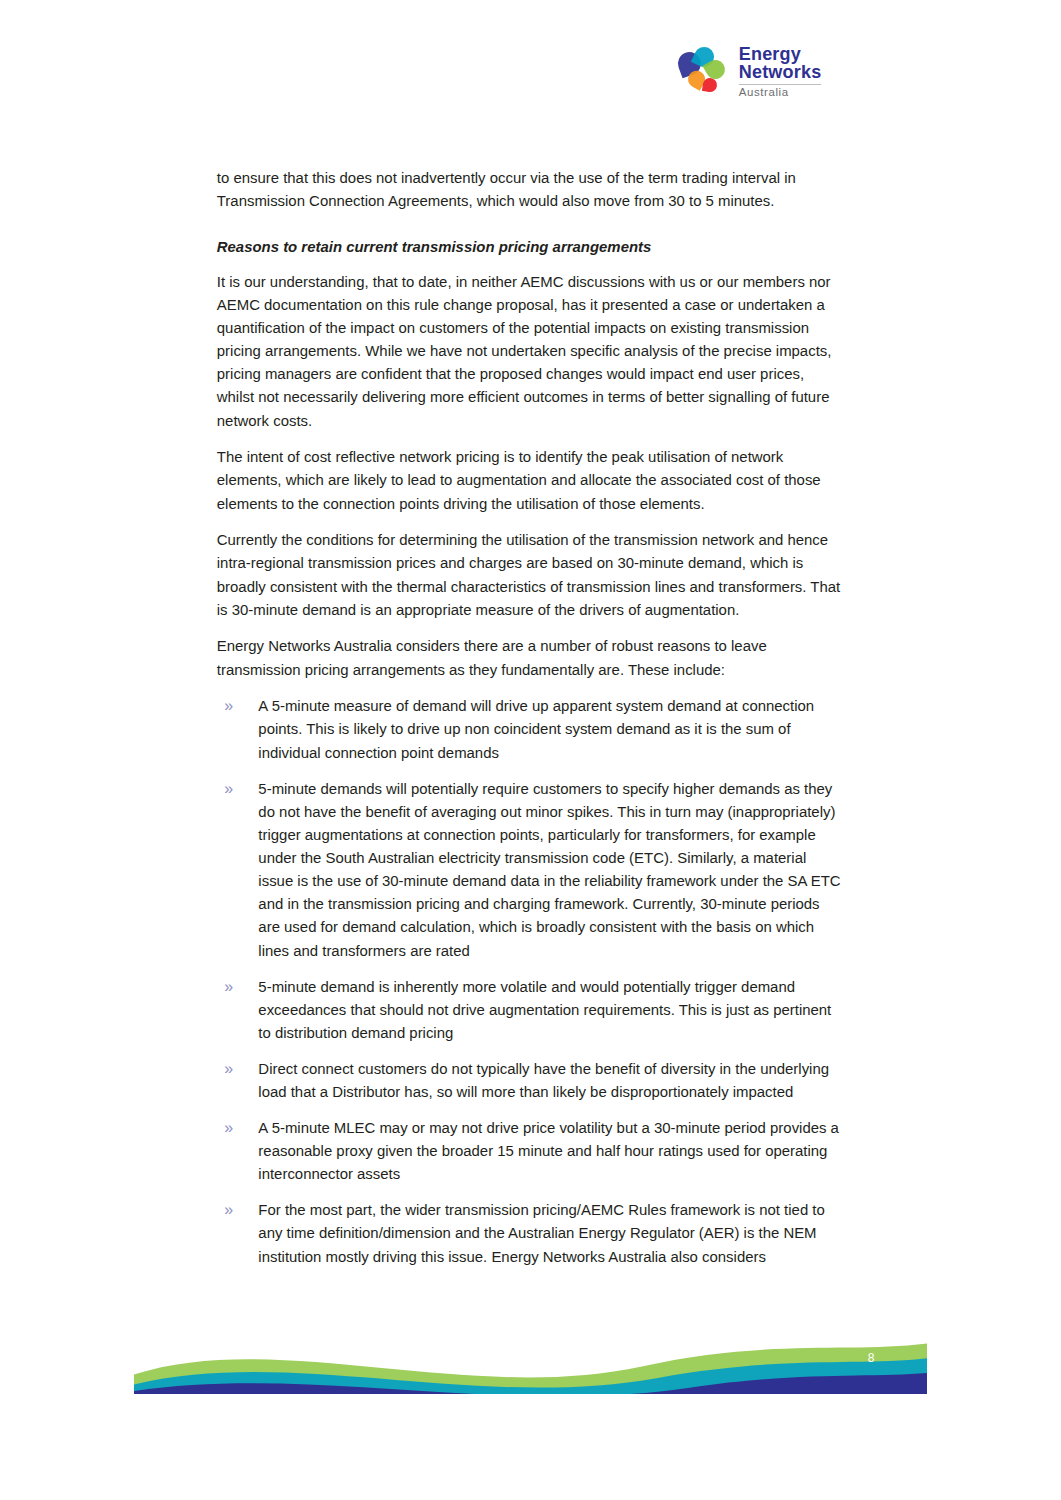Energy Networks Australia
to ensure that this does not inadvertently occur via the use of the term trading interval in Transmission Connection Agreements, which would also move from 30 to 5 minutes.
Reasons to retain current transmission pricing arrangements
It is our understanding, that to date, in neither AEMC discussions with us or our members nor AEMC documentation on this rule change proposal, has it presented a case or undertaken a quantification of the impact on customers of the potential impacts on existing transmission pricing arrangements. While we have not undertaken specific analysis of the precise impacts, pricing managers are confident that the proposed changes would impact end user prices, whilst not necessarily delivering more efficient outcomes in terms of better signalling of future network costs.
The intent of cost reflective network pricing is to identify the peak utilisation of network elements, which are likely to lead to augmentation and allocate the associated cost of those elements to the connection points driving the utilisation of those elements.
Currently the conditions for determining the utilisation of the transmission network and hence intra-regional transmission prices and charges are based on 30-minute demand, which is broadly consistent with the thermal characteristics of transmission lines and transformers. That is 30-minute demand is an appropriate measure of the drivers of augmentation.
Energy Networks Australia considers there are a number of robust reasons to leave transmission pricing arrangements as they fundamentally are. These include:
A 5-minute measure of demand will drive up apparent system demand at connection points. This is likely to drive up non coincident system demand as it is the sum of individual connection point demands
5-minute demands will potentially require customers to specify higher demands as they do not have the benefit of averaging out minor spikes. This in turn may (inappropriately) trigger augmentations at connection points, particularly for transformers, for example under the South Australian electricity transmission code (ETC). Similarly, a material issue is the use of 30-minute demand data in the reliability framework under the SA ETC and in the transmission pricing and charging framework. Currently, 30-minute periods are used for demand calculation, which is broadly consistent with the basis on which lines and transformers are rated
5-minute demand is inherently more volatile and would potentially trigger demand exceedances that should not drive augmentation requirements. This is just as pertinent to distribution demand pricing
Direct connect customers do not typically have the benefit of diversity in the underlying load that a Distributor has, so will more than likely be disproportionately impacted
A 5-minute MLEC may or may not drive price volatility but a 30-minute period provides a reasonable proxy given the broader 15 minute and half hour ratings used for operating interconnector assets
For the most part, the wider transmission pricing/AEMC Rules framework is not tied to any time definition/dimension and the Australian Energy Regulator (AER) is the NEM institution mostly driving this issue. Energy Networks Australia also considers
8